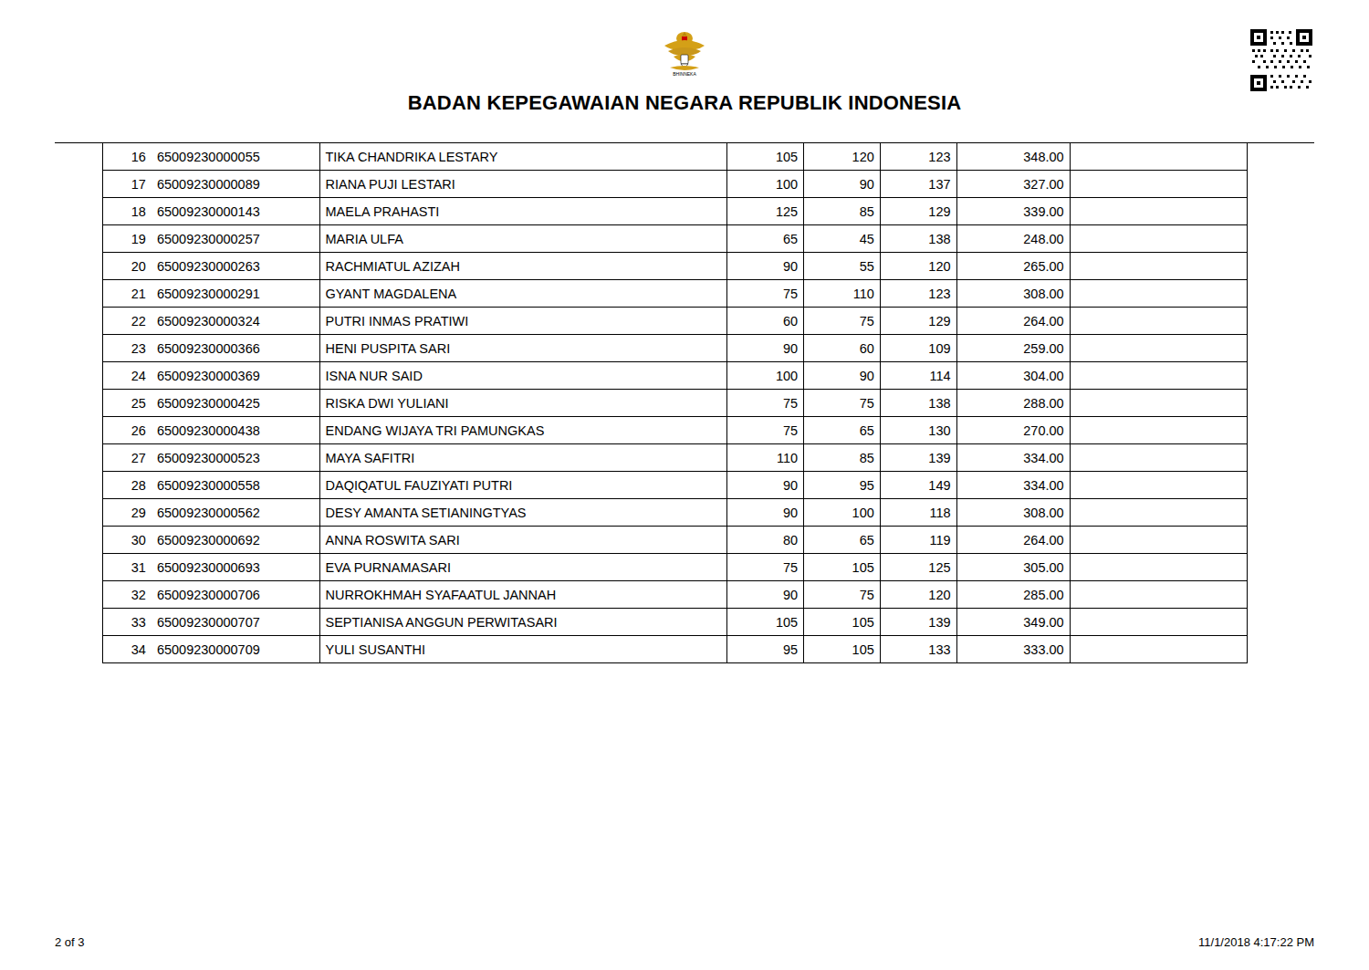BHINNEKA
BADAN KEPEGAWAIAN NEGARA REPUBLIK INDONESIA
| | 16 | 65009230000055 | TIKA CHANDRIKA LESTARY | 105 | 120 | 123 | 348.00 | | |
| | 17 | 65009230000089 | RIANA PUJI LESTARI | 100 | 90 | 137 | 327.00 | | |
| | 18 | 65009230000143 | MAELA PRAHASTI | 125 | 85 | 129 | 339.00 | | |
| | 19 | 65009230000257 | MARIA ULFA | 65 | 45 | 138 | 248.00 | | |
| | 20 | 65009230000263 | RACHMIATUL AZIZAH | 90 | 55 | 120 | 265.00 | | |
| | 21 | 65009230000291 | GYANT MAGDALENA | 75 | 110 | 123 | 308.00 | | |
| | 22 | 65009230000324 | PUTRI INMAS PRATIWI | 60 | 75 | 129 | 264.00 | | |
| | 23 | 65009230000366 | HENI PUSPITA SARI | 90 | 60 | 109 | 259.00 | | |
| | 24 | 65009230000369 | ISNA NUR SAID | 100 | 90 | 114 | 304.00 | | |
| | 25 | 65009230000425 | RISKA DWI YULIANI | 75 | 75 | 138 | 288.00 | | |
| | 26 | 65009230000438 | ENDANG WIJAYA TRI PAMUNGKAS | 75 | 65 | 130 | 270.00 | | |
| | 27 | 65009230000523 | MAYA SAFITRI | 110 | 85 | 139 | 334.00 | | |
| | 28 | 65009230000558 | DAQIQATUL FAUZIYATI PUTRI | 90 | 95 | 149 | 334.00 | | |
| | 29 | 65009230000562 | DESY AMANTA SETIANINGTYAS | 90 | 100 | 118 | 308.00 | | |
| | 30 | 65009230000692 | ANNA ROSWITA SARI | 80 | 65 | 119 | 264.00 | | |
| | 31 | 65009230000693 | EVA PURNAMASARI | 75 | 105 | 125 | 305.00 | | |
| | 32 | 65009230000706 | NURROKHMAH SYAFAATUL JANNAH | 90 | 75 | 120 | 285.00 | | |
| | 33 | 65009230000707 | SEPTIANISA ANGGUN PERWITASARI | 105 | 105 | 139 | 349.00 | | |
| | 34 | 65009230000709 | YULI SUSANTHI | 95 | 105 | 133 | 333.00 | | |
2 of 3 11/1/2018 4:17:22 PM